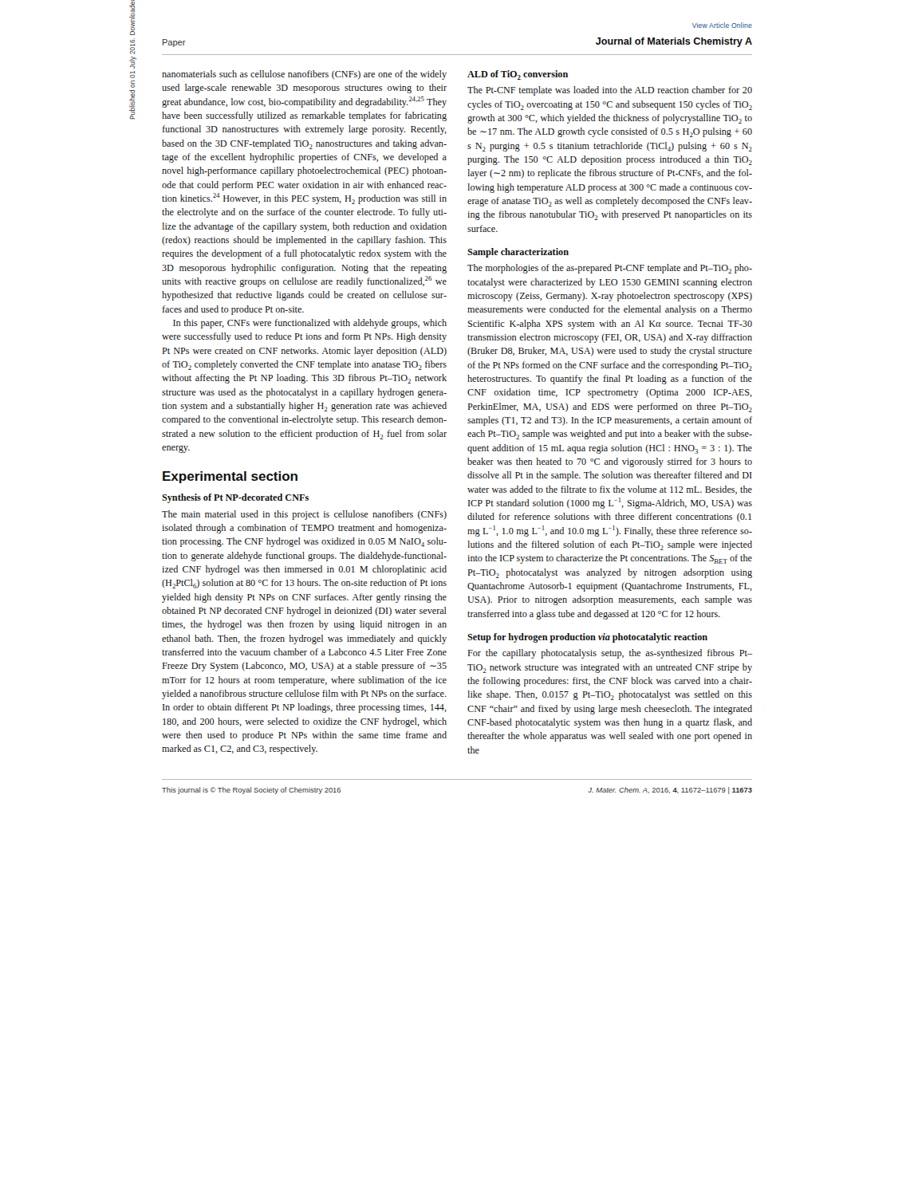View Article Online
Paper
Journal of Materials Chemistry A
Published on 01 July 2016. Downloaded by University of Wisconsin - Madison on 19/08/2016 18:01:47.
nanomaterials such as cellulose nanofibers (CNFs) are one of the widely used large-scale renewable 3D mesoporous structures owing to their great abundance, low cost, bio-compatibility and degradability.24,25 They have been successfully utilized as remarkable templates for fabricating functional 3D nanostructures with extremely large porosity. Recently, based on the 3D CNF-templated TiO2 nanostructures and taking advantage of the excellent hydrophilic properties of CNFs, we developed a novel high-performance capillary photoelectrochemical (PEC) photoanode that could perform PEC water oxidation in air with enhanced reaction kinetics.24 However, in this PEC system, H2 production was still in the electrolyte and on the surface of the counter electrode. To fully utilize the advantage of the capillary system, both reduction and oxidation (redox) reactions should be implemented in the capillary fashion. This requires the development of a full photocatalytic redox system with the 3D mesoporous hydrophilic configuration. Noting that the repeating units with reactive groups on cellulose are readily functionalized,26 we hypothesized that reductive ligands could be created on cellulose surfaces and used to produce Pt on-site.
In this paper, CNFs were functionalized with aldehyde groups, which were successfully used to reduce Pt ions and form Pt NPs. High density Pt NPs were created on CNF networks. Atomic layer deposition (ALD) of TiO2 completely converted the CNF template into anatase TiO2 fibers without affecting the Pt NP loading. This 3D fibrous Pt–TiO2 network structure was used as the photocatalyst in a capillary hydrogen generation system and a substantially higher H2 generation rate was achieved compared to the conventional in-electrolyte setup. This research demonstrated a new solution to the efficient production of H2 fuel from solar energy.
Experimental section
Synthesis of Pt NP-decorated CNFs
The main material used in this project is cellulose nanofibers (CNFs) isolated through a combination of TEMPO treatment and homogenization processing. The CNF hydrogel was oxidized in 0.05 M NaIO4 solution to generate aldehyde functional groups. The dialdehyde-functionalized CNF hydrogel was then immersed in 0.01 M chloroplatinic acid (H2PtCl6) solution at 80 °C for 13 hours. The on-site reduction of Pt ions yielded high density Pt NPs on CNF surfaces. After gently rinsing the obtained Pt NP decorated CNF hydrogel in deionized (DI) water several times, the hydrogel was then frozen by using liquid nitrogen in an ethanol bath. Then, the frozen hydrogel was immediately and quickly transferred into the vacuum chamber of a Labconco 4.5 Liter Free Zone Freeze Dry System (Labconco, MO, USA) at a stable pressure of ∼35 mTorr for 12 hours at room temperature, where sublimation of the ice yielded a nanofibrous structure cellulose film with Pt NPs on the surface. In order to obtain different Pt NP loadings, three processing times, 144, 180, and 200 hours, were selected to oxidize the CNF hydrogel, which were then used to produce Pt NPs within the same time frame and marked as C1, C2, and C3, respectively.
ALD of TiO2 conversion
The Pt-CNF template was loaded into the ALD reaction chamber for 20 cycles of TiO2 overcoating at 150 °C and subsequent 150 cycles of TiO2 growth at 300 °C, which yielded the thickness of polycrystalline TiO2 to be ∼17 nm. The ALD growth cycle consisted of 0.5 s H2O pulsing + 60 s N2 purging + 0.5 s titanium tetrachloride (TiCl4) pulsing + 60 s N2 purging. The 150 °C ALD deposition process introduced a thin TiO2 layer (∼2 nm) to replicate the fibrous structure of Pt-CNFs, and the following high temperature ALD process at 300 °C made a continuous coverage of anatase TiO2 as well as completely decomposed the CNFs leaving the fibrous nanotubular TiO2 with preserved Pt nanoparticles on its surface.
Sample characterization
The morphologies of the as-prepared Pt-CNF template and Pt–TiO2 photocatalyst were characterized by LEO 1530 GEMINI scanning electron microscopy (Zeiss, Germany). X-ray photoelectron spectroscopy (XPS) measurements were conducted for the elemental analysis on a Thermo Scientific K-alpha XPS system with an Al Kα source. Tecnai TF-30 transmission electron microscopy (FEI, OR, USA) and X-ray diffraction (Bruker D8, Bruker, MA, USA) were used to study the crystal structure of the Pt NPs formed on the CNF surface and the corresponding Pt–TiO2 heterostructures. To quantify the final Pt loading as a function of the CNF oxidation time, ICP spectrometry (Optima 2000 ICP-AES, PerkinElmer, MA, USA) and EDS were performed on three Pt–TiO2 samples (T1, T2 and T3). In the ICP measurements, a certain amount of each Pt–TiO2 sample was weighted and put into a beaker with the subsequent addition of 15 mL aqua regia solution (HCl : HNO3 = 3 : 1). The beaker was then heated to 70 °C and vigorously stirred for 3 hours to dissolve all Pt in the sample. The solution was thereafter filtered and DI water was added to the filtrate to fix the volume at 112 mL. Besides, the ICP Pt standard solution (1000 mg L−1, Sigma-Aldrich, MO, USA) was diluted for reference solutions with three different concentrations (0.1 mg L−1, 1.0 mg L−1, and 10.0 mg L−1). Finally, these three reference solutions and the filtered solution of each Pt–TiO2 sample were injected into the ICP system to characterize the Pt concentrations. The SBET of the Pt–TiO2 photocatalyst was analyzed by nitrogen adsorption using Quantachrome Autosorb-1 equipment (Quantachrome Instruments, FL, USA). Prior to nitrogen adsorption measurements, each sample was transferred into a glass tube and degassed at 120 °C for 12 hours.
Setup for hydrogen production via photocatalytic reaction
For the capillary photocatalysis setup, the as-synthesized fibrous Pt–TiO2 network structure was integrated with an untreated CNF stripe by the following procedures: first, the CNF block was carved into a chair-like shape. Then, 0.0157 g Pt–TiO2 photocatalyst was settled on this CNF “chair” and fixed by using large mesh cheesecloth. The integrated CNF-based photocatalytic system was then hung in a quartz flask, and thereafter the whole apparatus was well sealed with one port opened in the
This journal is © The Royal Society of Chemistry 2016
J. Mater. Chem. A, 2016, 4, 11672–11679 | 11673